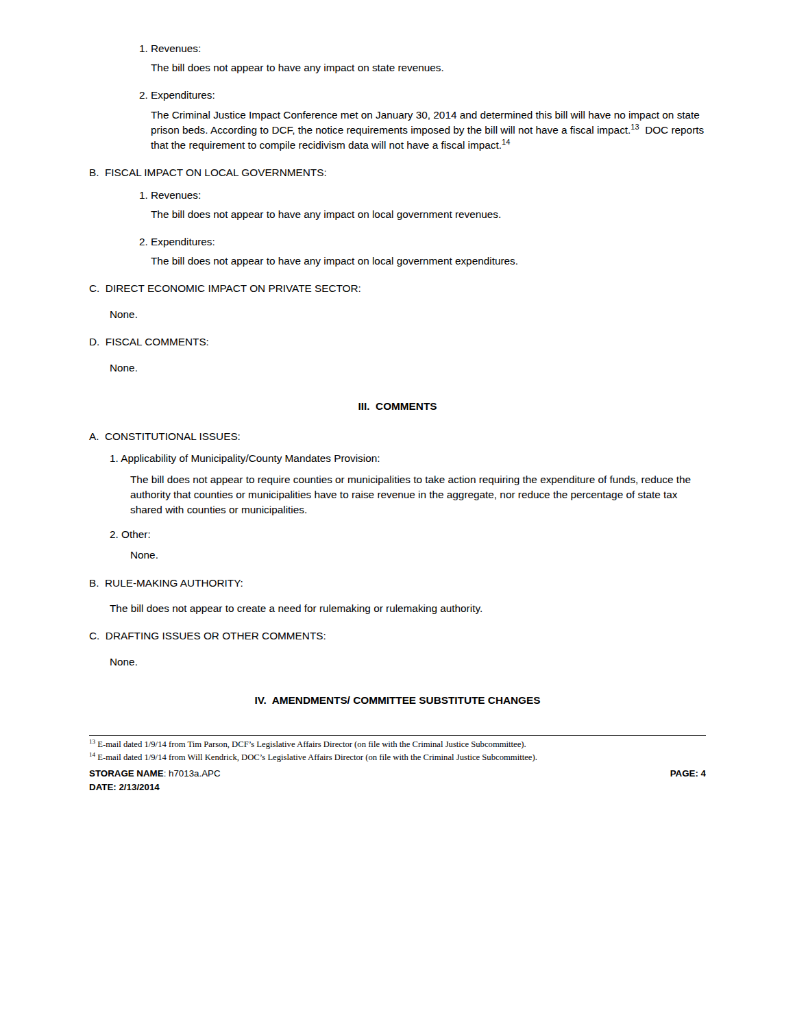Revenues:
The bill does not appear to have any impact on state revenues.
Expenditures:
The Criminal Justice Impact Conference met on January 30, 2014 and determined this bill will have no impact on state prison beds. According to DCF, the notice requirements imposed by the bill will not have a fiscal impact.13 DOC reports that the requirement to compile recidivism data will not have a fiscal impact.14
B. FISCAL IMPACT ON LOCAL GOVERNMENTS:
Revenues:
The bill does not appear to have any impact on local government revenues.
Expenditures:
The bill does not appear to have any impact on local government expenditures.
C. DIRECT ECONOMIC IMPACT ON PRIVATE SECTOR:
None.
D. FISCAL COMMENTS:
None.
III. COMMENTS
A. CONSTITUTIONAL ISSUES:
1. Applicability of Municipality/County Mandates Provision:
The bill does not appear to require counties or municipalities to take action requiring the expenditure of funds, reduce the authority that counties or municipalities have to raise revenue in the aggregate, nor reduce the percentage of state tax shared with counties or municipalities.
2. Other:
None.
B. RULE-MAKING AUTHORITY:
The bill does not appear to create a need for rulemaking or rulemaking authority.
C. DRAFTING ISSUES OR OTHER COMMENTS:
None.
IV. AMENDMENTS/ COMMITTEE SUBSTITUTE CHANGES
13 E-mail dated 1/9/14 from Tim Parson, DCF’s Legislative Affairs Director (on file with the Criminal Justice Subcommittee).
14 E-mail dated 1/9/14 from Will Kendrick, DOC’s Legislative Affairs Director (on file with the Criminal Justice Subcommittee).
STORAGE NAME: h7013a.APC PAGE: 4
DATE: 2/13/2014